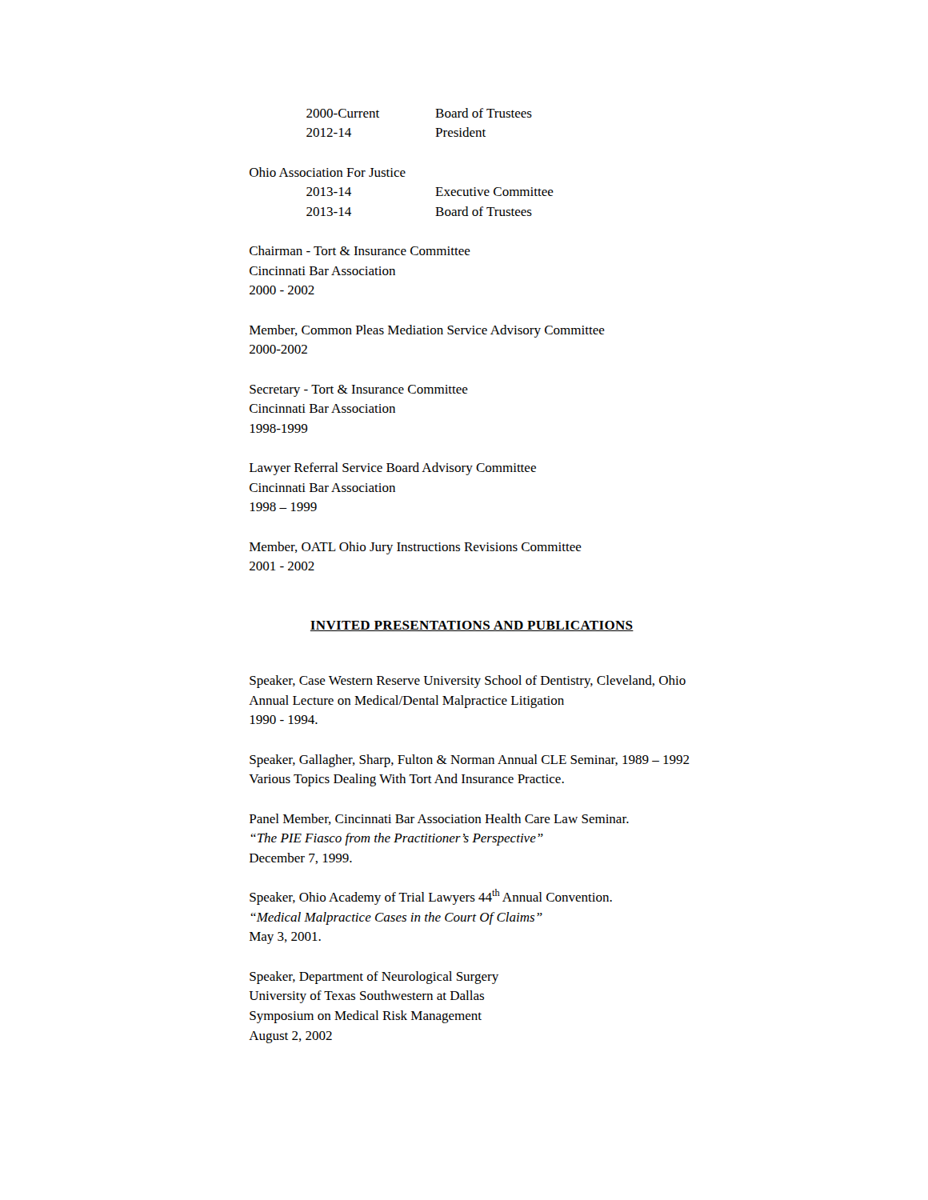2000-Current Board of Trustees 2012-14 President
Ohio Association For Justice
2013-14 Executive Committee 2013-14 Board of Trustees
Chairman - Tort & Insurance Committee
Cincinnati Bar Association
2000 - 2002
Member, Common Pleas Mediation Service Advisory Committee
2000-2002
Secretary - Tort & Insurance Committee
Cincinnati Bar Association
1998-1999
Lawyer Referral Service Board Advisory Committee
Cincinnati Bar Association
1998 – 1999
Member, OATL Ohio Jury Instructions Revisions Committee
2001 - 2002
INVITED PRESENTATIONS AND PUBLICATIONS
Speaker, Case Western Reserve University School of Dentistry, Cleveland, Ohio
Annual Lecture on Medical/Dental Malpractice Litigation
1990 - 1994.
Speaker, Gallagher, Sharp, Fulton & Norman Annual CLE Seminar, 1989 – 1992
Various Topics Dealing With Tort And Insurance Practice.
Panel Member, Cincinnati Bar Association Health Care Law Seminar.
“The PIE Fiasco from the Practitioner’s Perspective”
December 7, 1999.
Speaker, Ohio Academy of Trial Lawyers 44th Annual Convention.
“Medical Malpractice Cases in the Court Of Claims”
May 3, 2001.
Speaker, Department of Neurological Surgery
University of Texas Southwestern at Dallas
Symposium on Medical Risk Management
August 2, 2002